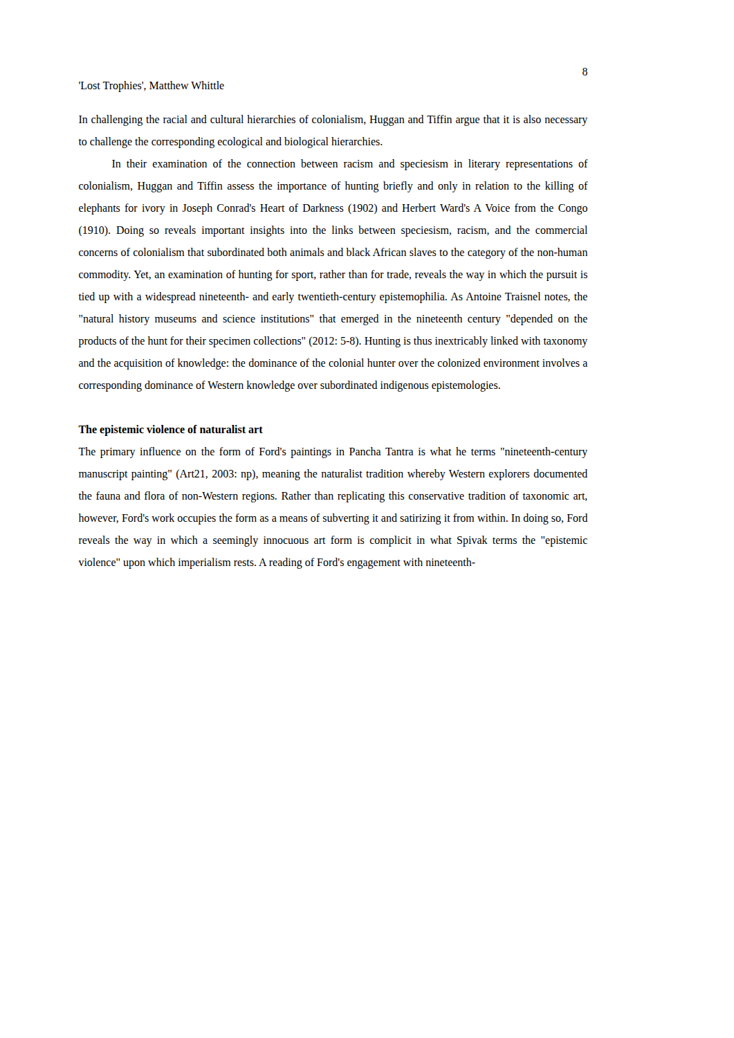8
'Lost Trophies', Matthew Whittle
In challenging the racial and cultural hierarchies of colonialism, Huggan and Tiffin argue that it is also necessary to challenge the corresponding ecological and biological hierarchies.
In their examination of the connection between racism and speciesism in literary representations of colonialism, Huggan and Tiffin assess the importance of hunting briefly and only in relation to the killing of elephants for ivory in Joseph Conrad's Heart of Darkness (1902) and Herbert Ward's A Voice from the Congo (1910). Doing so reveals important insights into the links between speciesism, racism, and the commercial concerns of colonialism that subordinated both animals and black African slaves to the category of the non-human commodity. Yet, an examination of hunting for sport, rather than for trade, reveals the way in which the pursuit is tied up with a widespread nineteenth- and early twentieth-century epistemophilia. As Antoine Traisnel notes, the "natural history museums and science institutions" that emerged in the nineteenth century "depended on the products of the hunt for their specimen collections" (2012: 5-8). Hunting is thus inextricably linked with taxonomy and the acquisition of knowledge: the dominance of the colonial hunter over the colonized environment involves a corresponding dominance of Western knowledge over subordinated indigenous epistemologies.
The epistemic violence of naturalist art
The primary influence on the form of Ford's paintings in Pancha Tantra is what he terms "nineteenth-century manuscript painting" (Art21, 2003: np), meaning the naturalist tradition whereby Western explorers documented the fauna and flora of non-Western regions. Rather than replicating this conservative tradition of taxonomic art, however, Ford's work occupies the form as a means of subverting it and satirizing it from within. In doing so, Ford reveals the way in which a seemingly innocuous art form is complicit in what Spivak terms the "epistemic violence" upon which imperialism rests. A reading of Ford's engagement with nineteenth-